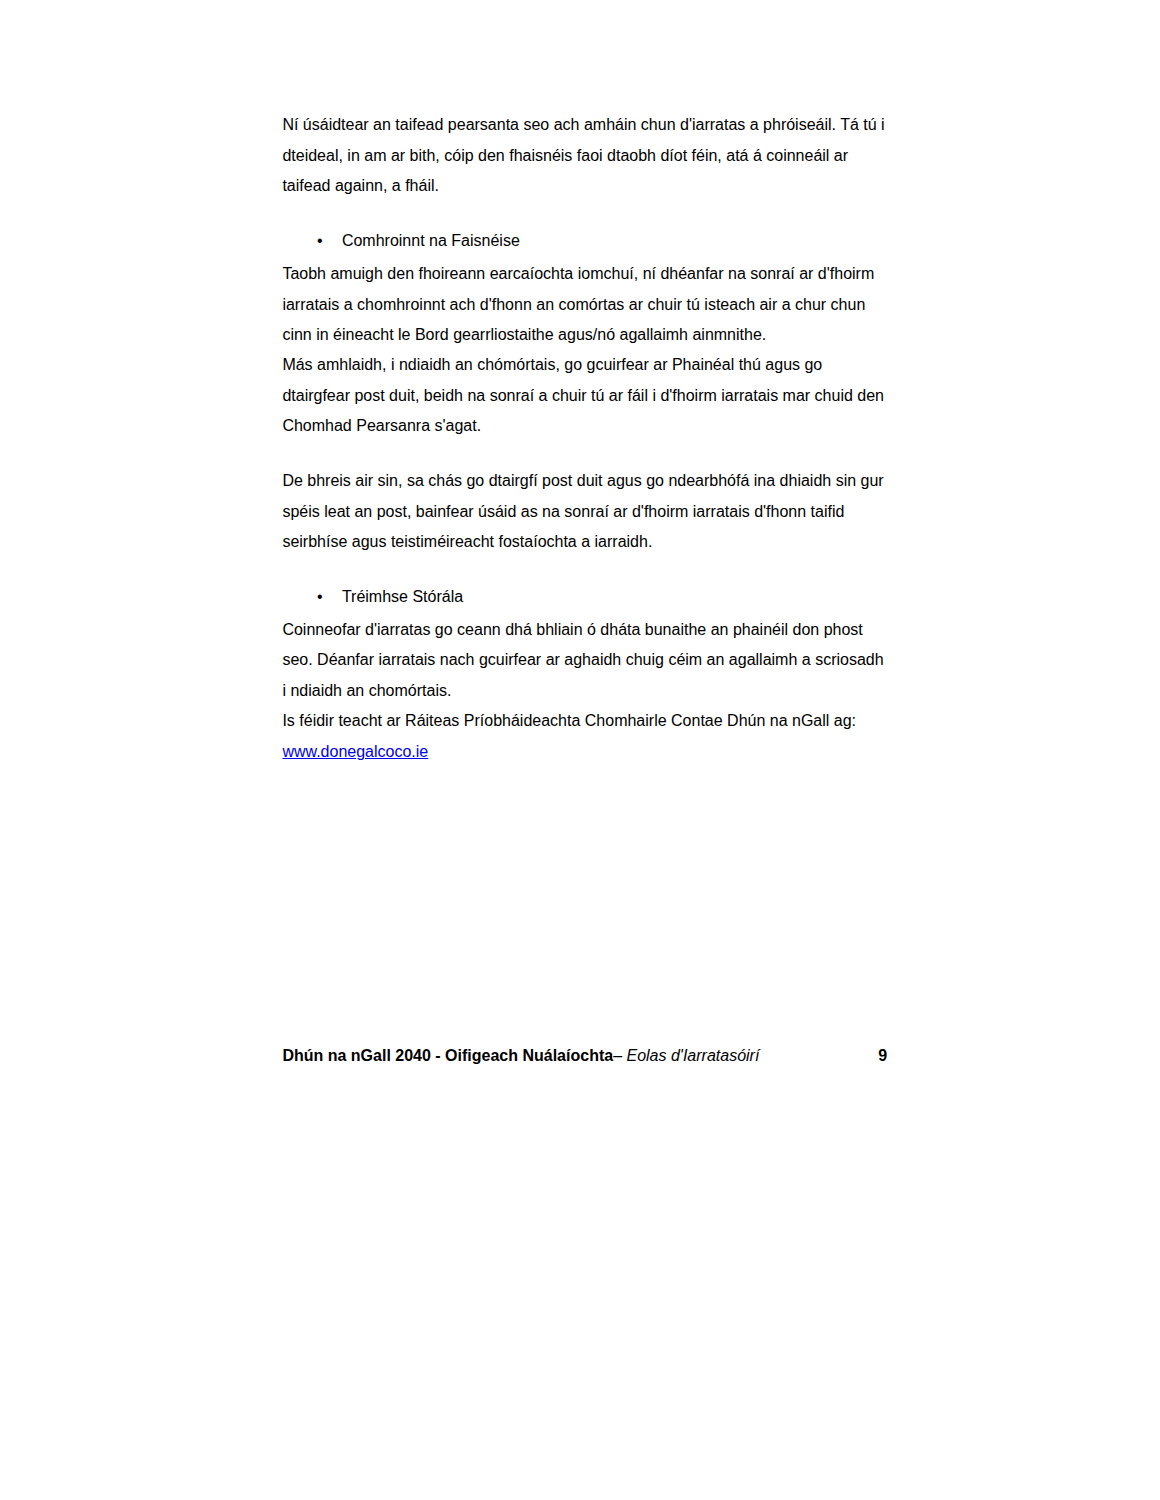Ní úsáidtear an taifead pearsanta seo ach amháin chun d'iarratas a phróiseáil. Tá tú i dteideal, in am ar bith, cóip den fhaisnéis faoi dtaobh díot féin, atá á coinneáil ar taifead againn, a fháil.
Comhroinnt na Faisnéise
Taobh amuigh den fhoireann earcaíochta iomchuí, ní dhéanfar na sonraí ar d'fhoirm iarratais a chomhroinnt ach d'fhonn an comórtas ar chuir tú isteach air a chur chun cinn in éineacht le Bord gearrliostaithe agus/nó agallaimh ainmnithe.
Más amhlaidh, i ndiaidh an chómórtais, go gcuirfear ar Phainéal thú agus go dtairgfear post duit, beidh na sonraí a chuir tú ar fáil i d'fhoirm iarratais mar chuid den Chomhad Pearsanra s'agat.
De bhreis air sin, sa chás go dtairgfí post duit agus go ndearbhófá ina dhiaidh sin gur spéis leat an post, bainfear úsáid as na sonraí ar d'fhoirm iarratais d'fhonn taifid seirbhíse agus teistiméireacht fostaíochta a iarraidh.
Tréimhse Stórála
Coinneofar d'iarratas go ceann dhá bhliain ó dháta bunaithe an phainéil don phost seo. Déanfar iarratais nach gcuirfear ar aghaidh chuig céim an agallaimh a scriosadh i ndiaidh an chomórtais.
Is féidir teacht ar Ráiteas Príobháideachta Chomhairle Contae Dhún na nGall ag:
www.donegalcoco.ie
Dhún na nGall 2040 - Oifigeach Nuálaíochta– Eolas d'Iarratasóirí
9